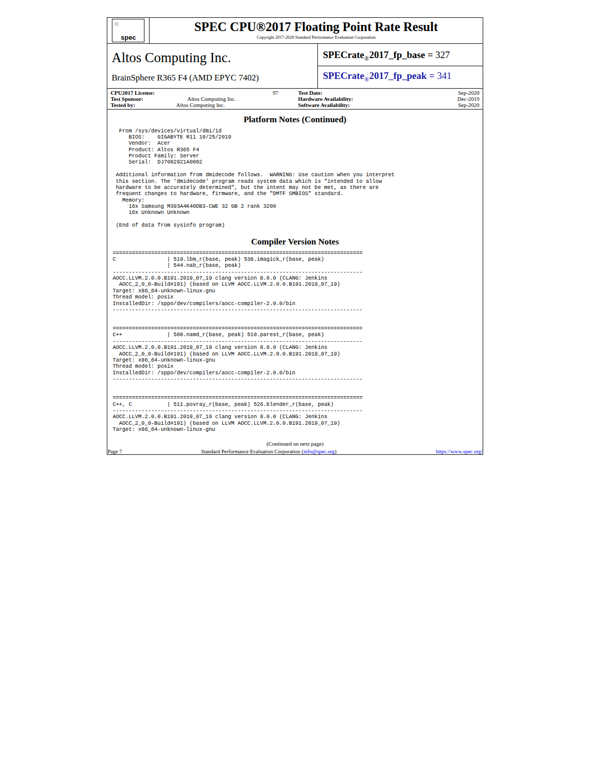|||
spec
SPEC CPU®2017 Floating Point Rate Result
Copyright 2017-2020 Standard Performance Evaluation Corporation
Altos Computing Inc.
BrainSphere R365 F4 (AMD EPYC 7402)
SPECrate®2017_fp_base = 327
SPECrate®2017_fp_peak = 341
CPU2017 License: 97
Test Sponsor: Altos Computing Inc.
Tested by: Altos Computing Inc.
Test Date: Sep-2020
Hardware Availability: Dec-2019
Software Availability: Sep-2020
Platform Notes (Continued)
  From /sys/devices/virtual/dmi/id
     BIOS:    GIGABYTE R11 10/25/2019
     Vendor:  Acer
     Product: Altos R365 F4
     Product Family: Server
     Serial:  DJ7002921A0002

 Additional information from dmidecode follows.  WARNING: Use caution when you interpret
 this section. The 'dmidecode' program reads system data which is "intended to allow
 hardware to be accurately determined", but the intent may not be met, as there are
 frequent changes to hardware, firmware, and the "DMTF SMBIOS" standard.
   Memory:
     16x Samsung M393A4K40DB3-CWE 32 GB 2 rank 3200
     16x Unknown Unknown

 (End of data from sysinfo program)
Compiler Version Notes
==============================================================================
C                | 519.lbm_r(base, peak) 538.imagick_r(base, peak)
                 | 544.nab_r(base, peak)
------------------------------------------------------------------------------
AOCC.LLVM.2.0.0.B191.2019_07_19 clang version 8.0.0 (CLANG: Jenkins
  AOCC_2_0_0-Build#191) (based on LLVM AOCC.LLVM.2.0.0.B191.2019_07_19)
Target: x86_64-unknown-linux-gnu
Thread model: posix
InstalledDir: /sppo/dev/compilers/aocc-compiler-2.0.0/bin
------------------------------------------------------------------------------


==============================================================================
C++              | 508.namd_r(base, peak) 510.parest_r(base, peak)
------------------------------------------------------------------------------
AOCC.LLVM.2.0.0.B191.2019_07_19 clang version 8.0.0 (CLANG: Jenkins
  AOCC_2_0_0-Build#191) (based on LLVM AOCC.LLVM.2.0.0.B191.2019_07_19)
Target: x86_64-unknown-linux-gnu
Thread model: posix
InstalledDir: /sppo/dev/compilers/aocc-compiler-2.0.0/bin
------------------------------------------------------------------------------


==============================================================================
C++, C           | 511.povray_r(base, peak) 526.blender_r(base, peak)
------------------------------------------------------------------------------
AOCC.LLVM.2.0.0.B191.2019_07_19 clang version 8.0.0 (CLANG: Jenkins
  AOCC_2_0_0-Build#191) (based on LLVM AOCC.LLVM.2.0.0.B191.2019_07_19)
Target: x86_64-unknown-linux-gnu
(Continued on next page)
Page 7
Standard Performance Evaluation Corporation (info@spec.org)
https://www.spec.org/